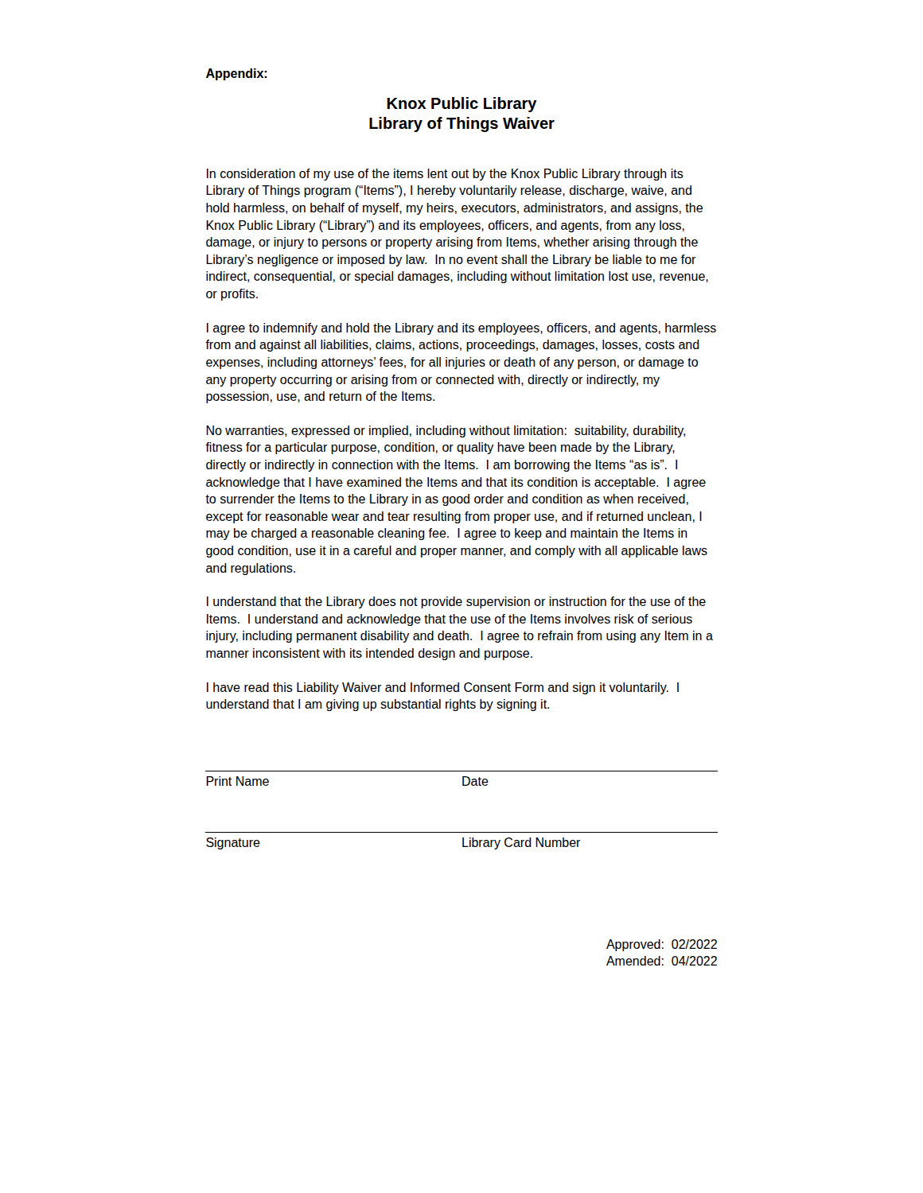Appendix:
Knox Public LibraryLibrary of Things Waiver
In consideration of my use of the items lent out by the Knox Public Library through its Library of Things program (“Items”), I hereby voluntarily release, discharge, waive, and hold harmless, on behalf of myself, my heirs, executors, administrators, and assigns, the Knox Public Library (“Library”) and its employees, officers, and agents, from any loss, damage, or injury to persons or property arising from Items, whether arising through the Library’s negligence or imposed by law. In no event shall the Library be liable to me for indirect, consequential, or special damages, including without limitation lost use, revenue, or profits.
I agree to indemnify and hold the Library and its employees, officers, and agents, harmless from and against all liabilities, claims, actions, proceedings, damages, losses, costs and expenses, including attorneys’ fees, for all injuries or death of any person, or damage to any property occurring or arising from or connected with, directly or indirectly, my possession, use, and return of the Items.
No warranties, expressed or implied, including without limitation: suitability, durability, fitness for a particular purpose, condition, or quality have been made by the Library, directly or indirectly in connection with the Items. I am borrowing the Items “as is”. I acknowledge that I have examined the Items and that its condition is acceptable. I agree to surrender the Items to the Library in as good order and condition as when received, except for reasonable wear and tear resulting from proper use, and if returned unclean, I may be charged a reasonable cleaning fee. I agree to keep and maintain the Items in good condition, use it in a careful and proper manner, and comply with all applicable laws and regulations.
I understand that the Library does not provide supervision or instruction for the use of the Items. I understand and acknowledge that the use of the Items involves risk of serious injury, including permanent disability and death. I agree to refrain from using any Item in a manner inconsistent with its intended design and purpose.
I have read this Liability Waiver and Informed Consent Form and sign it voluntarily. I understand that I am giving up substantial rights by signing it.
| Print Name | Date |
| Signature | Library Card Number |
Approved: 02/2022
Amended: 04/2022